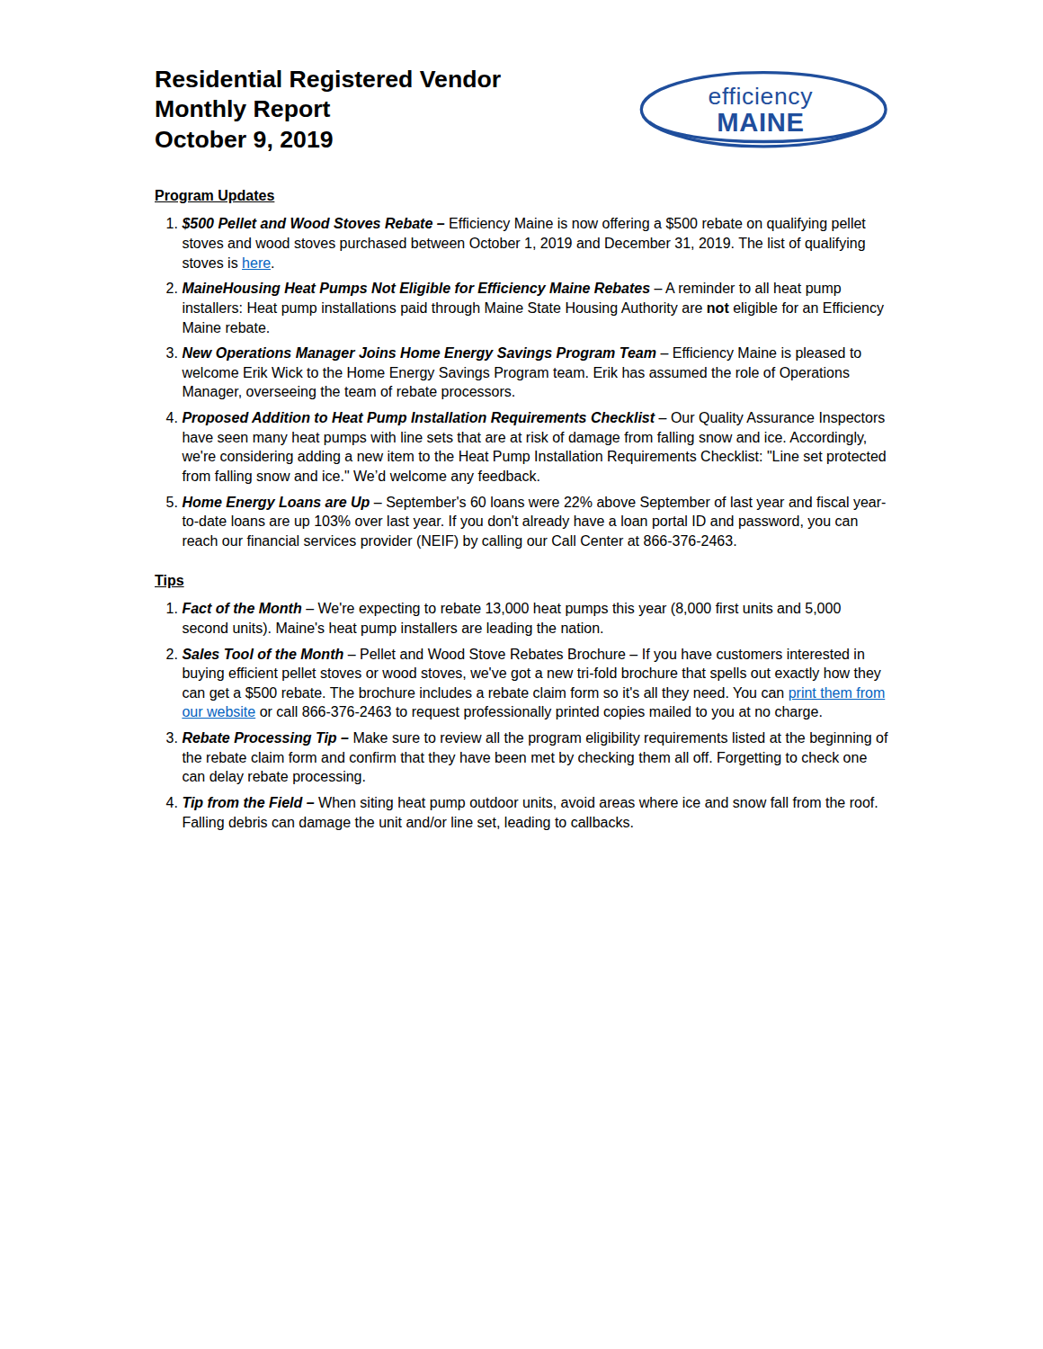Residential Registered Vendor
Monthly Report
October 9, 2019
Efficiency Maine efficiency MAINE
Program Updates
$500 Pellet and Wood Stoves Rebate – Efficiency Maine is now offering a $500 rebate on qualifying pellet stoves and wood stoves purchased between October 1, 2019 and December 31, 2019. The list of qualifying stoves is here.
MaineHousing Heat Pumps Not Eligible for Efficiency Maine Rebates – A reminder to all heat pump installers: Heat pump installations paid through Maine State Housing Authority are not eligible for an Efficiency Maine rebate.
New Operations Manager Joins Home Energy Savings Program Team – Efficiency Maine is pleased to welcome Erik Wick to the Home Energy Savings Program team. Erik has assumed the role of Operations Manager, overseeing the team of rebate processors.
Proposed Addition to Heat Pump Installation Requirements Checklist – Our Quality Assurance Inspectors have seen many heat pumps with line sets that are at risk of damage from falling snow and ice. Accordingly, we're considering adding a new item to the Heat Pump Installation Requirements Checklist: "Line set protected from falling snow and ice." We’d welcome any feedback.
Home Energy Loans are Up – September's 60 loans were 22% above September of last year and fiscal year-to-date loans are up 103% over last year. If you don't already have a loan portal ID and password, you can reach our financial services provider (NEIF) by calling our Call Center at 866-376-2463.
Tips
Fact of the Month – We're expecting to rebate 13,000 heat pumps this year (8,000 first units and 5,000 second units). Maine's heat pump installers are leading the nation.
Sales Tool of the Month – Pellet and Wood Stove Rebates Brochure – If you have customers interested in buying efficient pellet stoves or wood stoves, we've got a new tri-fold brochure that spells out exactly how they can get a $500 rebate. The brochure includes a rebate claim form so it's all they need. You can print them from our website or call 866-376-2463 to request professionally printed copies mailed to you at no charge.
Rebate Processing Tip – Make sure to review all the program eligibility requirements listed at the beginning of the rebate claim form and confirm that they have been met by checking them all off. Forgetting to check one can delay rebate processing.
Tip from the Field – When siting heat pump outdoor units, avoid areas where ice and snow fall from the roof. Falling debris can damage the unit and/or line set, leading to callbacks.